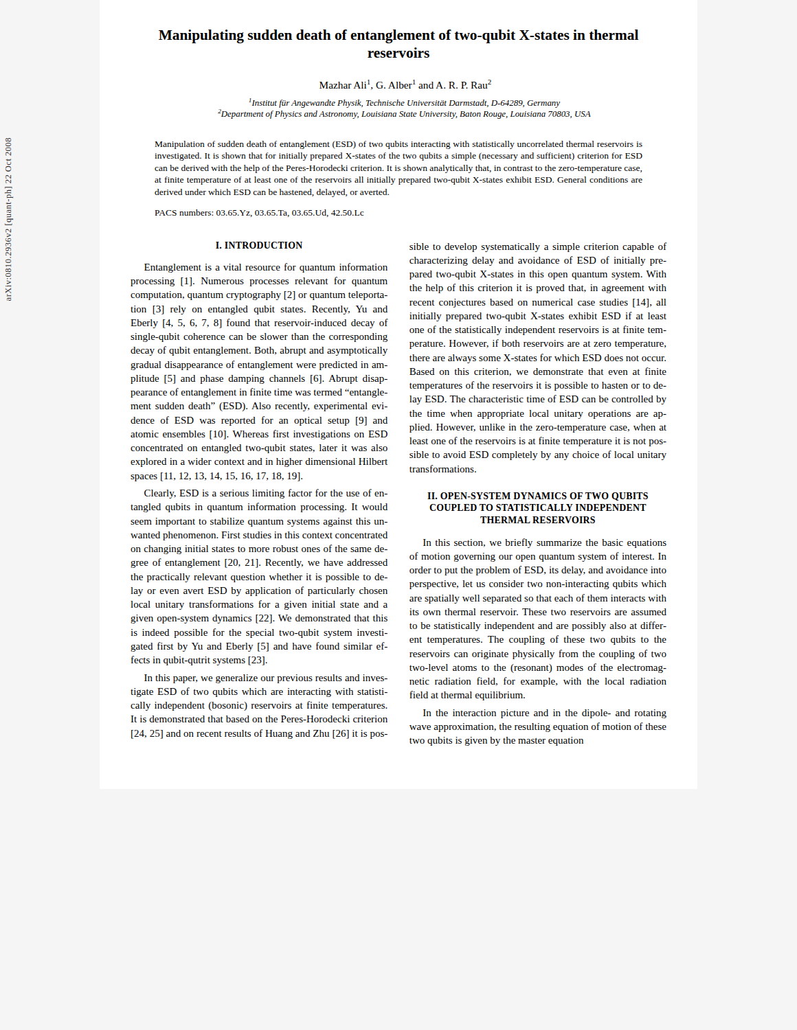arXiv:0810.2936v2 [quant-ph] 22 Oct 2008
Manipulating sudden death of entanglement of two-qubit X-states in thermal
reservoirs
Mazhar Ali1, G. Alber1 and A. R. P. Rau2
1Institut für Angewandte Physik, Technische Universität Darmstadt, D-64289, Germany
2Department of Physics and Astronomy, Louisiana State University, Baton Rouge, Louisiana 70803, USA
Manipulation of sudden death of entanglement (ESD) of two qubits interacting with statistically uncorrelated thermal reservoirs is investigated. It is shown that for initially prepared X-states of the two qubits a simple (necessary and sufficient) criterion for ESD can be derived with the help of the Peres-Horodecki criterion. It is shown analytically that, in contrast to the zero-temperature case, at finite temperature of at least one of the reservoirs all initially prepared two-qubit X-states exhibit ESD. General conditions are derived under which ESD can be hastened, delayed, or averted.
PACS numbers: 03.65.Yz, 03.65.Ta, 03.65.Ud, 42.50.Lc
I. INTRODUCTION
Entanglement is a vital resource for quantum information processing [1]. Numerous processes relevant for quantum computation, quantum cryptography [2] or quantum teleportation [3] rely on entangled qubit states. Recently, Yu and Eberly [4, 5, 6, 7, 8] found that reservoir-induced decay of single-qubit coherence can be slower than the corresponding decay of qubit entanglement. Both, abrupt and asymptotically gradual disappearance of entanglement were predicted in amplitude [5] and phase damping channels [6]. Abrupt disappearance of entanglement in finite time was termed “entanglement sudden death” (ESD). Also recently, experimental evidence of ESD was reported for an optical setup [9] and atomic ensembles [10]. Whereas first investigations on ESD concentrated on entangled two-qubit states, later it was also explored in a wider context and in higher dimensional Hilbert spaces [11, 12, 13, 14, 15, 16, 17, 18, 19].
Clearly, ESD is a serious limiting factor for the use of entangled qubits in quantum information processing. It would seem important to stabilize quantum systems against this unwanted phenomenon. First studies in this context concentrated on changing initial states to more robust ones of the same degree of entanglement [20, 21]. Recently, we have addressed the practically relevant question whether it is possible to delay or even avert ESD by application of particularly chosen local unitary transformations for a given initial state and a given open-system dynamics [22]. We demonstrated that this is indeed possible for the special two-qubit system investigated first by Yu and Eberly [5] and have found similar effects in qubit-qutrit systems [23].
In this paper, we generalize our previous results and investigate ESD of two qubits which are interacting with statistically independent (bosonic) reservoirs at finite temperatures. It is demonstrated that based on the Peres-Horodecki criterion [24, 25] and on recent results of Huang and Zhu [26] it is possible to develop systematically a simple criterion capable of characterizing delay and avoidance of ESD of initially prepared two-qubit X-states in this open quantum system. With the help of this criterion it is proved that, in agreement with recent conjectures based on numerical case studies [14], all initially prepared two-qubit X-states exhibit ESD if at least one of the statistically independent reservoirs is at finite temperature. However, if both reservoirs are at zero temperature, there are always some X-states for which ESD does not occur. Based on this criterion, we demonstrate that even at finite temperatures of the reservoirs it is possible to hasten or to delay ESD. The characteristic time of ESD can be controlled by the time when appropriate local unitary operations are applied. However, unlike in the zero-temperature case, when at least one of the reservoirs is at finite temperature it is not possible to avoid ESD completely by any choice of local unitary transformations.
II. OPEN-SYSTEM DYNAMICS OF TWO QUBITS COUPLED TO STATISTICALLY INDEPENDENT THERMAL RESERVOIRS
In this section, we briefly summarize the basic equations of motion governing our open quantum system of interest. In order to put the problem of ESD, its delay, and avoidance into perspective, let us consider two non-interacting qubits which are spatially well separated so that each of them interacts with its own thermal reservoir. These two reservoirs are assumed to be statistically independent and are possibly also at different temperatures. The coupling of these two qubits to the reservoirs can originate physically from the coupling of two two-level atoms to the (resonant) modes of the electromagnetic radiation field, for example, with the local radiation field at thermal equilibrium.
In the interaction picture and in the dipole- and rotating wave approximation, the resulting equation of motion of these two qubits is given by the master equation